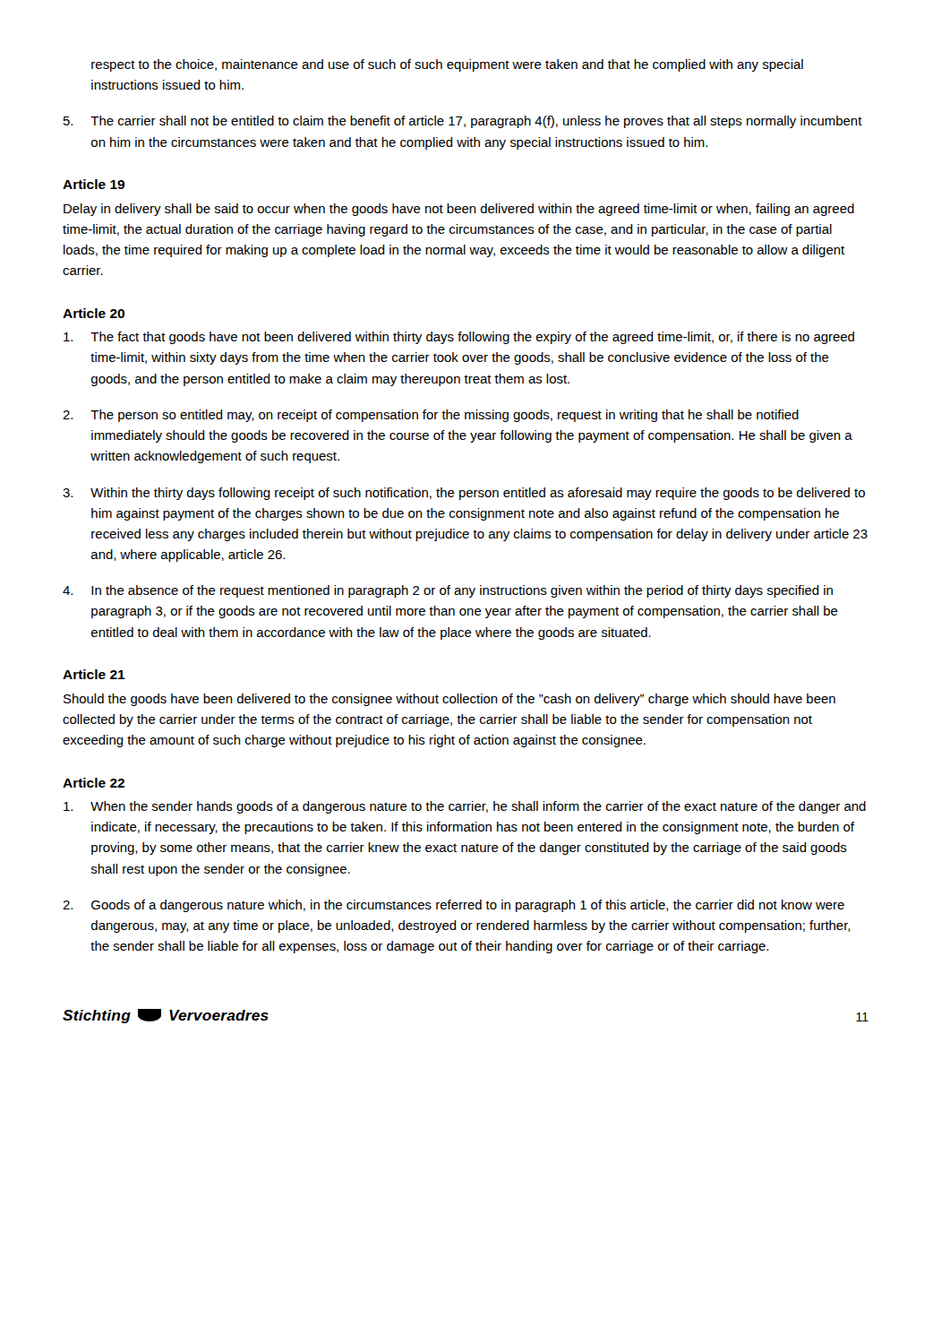respect to the choice, maintenance and use of such of such equipment were taken and that he complied with any special instructions issued to him.
The carrier shall not be entitled to claim the benefit of article 17, paragraph 4(f), unless he proves that all steps normally incumbent on him in the circumstances were taken and that he complied with any special instructions issued to him.
Article 19
Delay in delivery shall be said to occur when the goods have not been delivered within the agreed time-limit or when, failing an agreed time-limit, the actual duration of the carriage having regard to the circumstances of the case, and in particular, in the case of partial loads, the time required for making up a complete load in the normal way, exceeds the time it would be reasonable to allow a diligent carrier.
Article 20
The fact that goods have not been delivered within thirty days following the expiry of the agreed time-limit, or, if there is no agreed time-limit, within sixty days from the time when the carrier took over the goods, shall be conclusive evidence of the loss of the goods, and the person entitled to make a claim may thereupon treat them as lost.
The person so entitled may, on receipt of compensation for the missing goods, request in writing that he shall be notified immediately should the goods be recovered in the course of the year following the payment of compensation. He shall be given a written acknowledgement of such request.
Within the thirty days following receipt of such notification, the person entitled as aforesaid may require the goods to be delivered to him against payment of the charges shown to be due on the consignment note and also against refund of the compensation he received less any charges included therein but without prejudice to any claims to compensation for delay in delivery under article 23 and, where applicable, article 26.
In the absence of the request mentioned in paragraph 2 or of any instructions given within the period of thirty days specified in paragraph 3, or if the goods are not recovered until more than one year after the payment of compensation, the carrier shall be entitled to deal with them in accordance with the law of the place where the goods are situated.
Article 21
Should the goods have been delivered to the consignee without collection of the ”cash on delivery” charge which should have been collected by the carrier under the terms of the contract of carriage, the carrier shall be liable to the sender for compensation not exceeding the amount of such charge without prejudice to his right of action against the consignee.
Article 22
When the sender hands goods of a dangerous nature to the carrier, he shall inform the carrier of the exact nature of the danger and indicate, if necessary, the precautions to be taken. If this information has not been entered in the consignment note, the burden of proving, by some other means, that the carrier knew the exact nature of the danger constituted by the carriage of the said goods shall rest upon the sender or the consignee.
Goods of a dangerous nature which, in the circumstances referred to in paragraph 1 of this article, the carrier did not know were dangerous, may, at any time or place, be unloaded, destroyed or rendered harmless by the carrier without compensation; further, the sender shall be liable for all expenses, loss or damage out of their handing over for carriage or of their carriage.
Stichting Vervoeradres
11